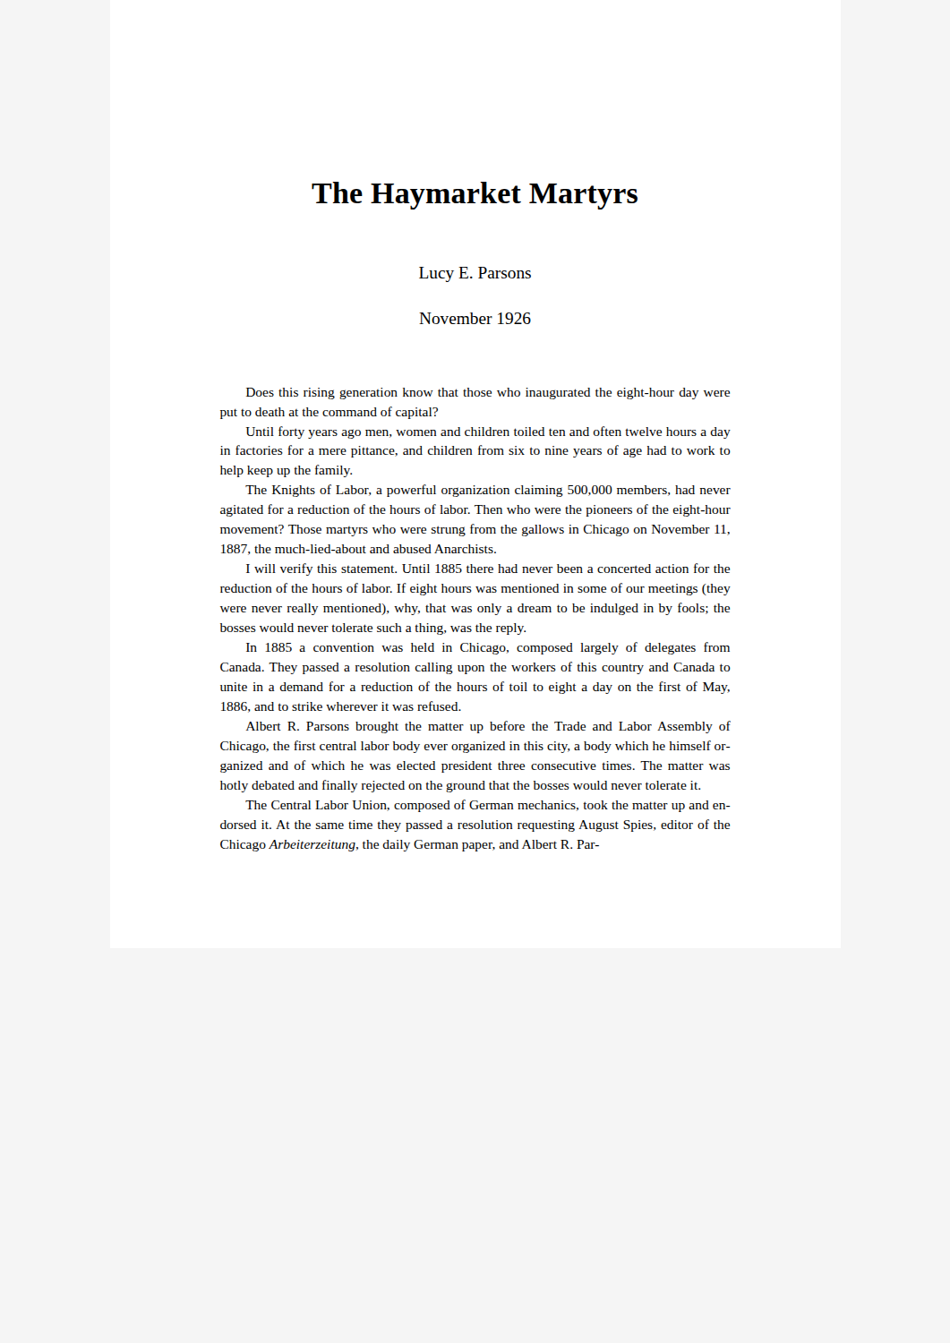The Haymarket Martyrs
Lucy E. Parsons
November 1926
Does this rising generation know that those who inaugurated the eight-hour day were put to death at the command of capital?
Until forty years ago men, women and children toiled ten and often twelve hours a day in factories for a mere pittance, and children from six to nine years of age had to work to help keep up the family.
The Knights of Labor, a powerful organization claiming 500,000 members, had never agitated for a reduction of the hours of labor. Then who were the pioneers of the eight-hour movement? Those martyrs who were strung from the gallows in Chicago on November 11, 1887, the much-lied-about and abused Anarchists.
I will verify this statement. Until 1885 there had never been a concerted action for the reduction of the hours of labor. If eight hours was mentioned in some of our meetings (they were never really mentioned), why, that was only a dream to be indulged in by fools; the bosses would never tolerate such a thing, was the reply.
In 1885 a convention was held in Chicago, composed largely of delegates from Canada. They passed a resolution calling upon the workers of this country and Canada to unite in a demand for a reduction of the hours of toil to eight a day on the first of May, 1886, and to strike wherever it was refused.
Albert R. Parsons brought the matter up before the Trade and Labor Assembly of Chicago, the first central labor body ever organized in this city, a body which he himself organized and of which he was elected president three consecutive times. The matter was hotly debated and finally rejected on the ground that the bosses would never tolerate it.
The Central Labor Union, composed of German mechanics, took the matter up and endorsed it. At the same time they passed a resolution requesting August Spies, editor of the Chicago Arbeiterzeitung, the daily German paper, and Albert R. Par-